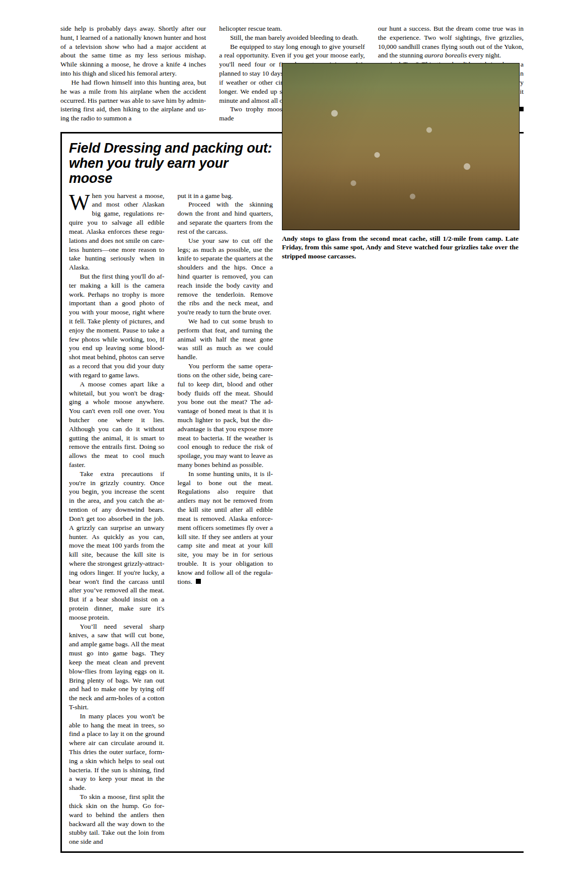side help is probably days away. Shortly after our hunt, I learned of a nationally known hunter and host of a television show who had a major accident at about the same time as my less serious mishap. While skinning a moose, he drove a knife 4 inches into his thigh and sliced his femoral artery.
He had flown himself into this hunting area, but he was a mile from his airplane when the accident occurred. His partner was able to save him by administering first aid, then hiking to the airplane and using the radio to summon a
helicopter rescue team.
Still, the man barely avoided bleeding to death.
Be equipped to stay long enough to give yourself a real opportunity. Even if you get your moose early, you'll need four or five days at a minimum. We planned to stay 10 days and were equipped to stay 15 if weather or other circumstances forced us to stay longer. We ended up staying nine days, using every minute and almost all of the equipment we brought.
Two trophy moose and a dandy bull caribou made
our hunt a success. But the dream come true was in the experience. Two wolf sightings, five grizzlies, 10,000 sandhill cranes flying south out of the Yukon, and the stunning aurora borealis every night.
And Tom? This time he did not bring home a moose. But he took one of five wolves he saw, and in doing so rescued many a moose calf from its hungry jaws. Hunting in Alaska is an adventure, but it doesn't have to remain a dream.
Start planning now.
Andy stops to glass from the second meat cache, still 1/2-mile from camp. Late Friday, from this same spot, Andy and Steve watched four grizzlies take over the stripped moose carcasses.
Field Dressing and packing out:
when you truly earn your moose
When you harvest a moose, and most other Alaskan big game, regulations require you to salvage all edible meat. Alaska enforces these regulations and does not smile on careless hunters—one more reason to take hunting seriously when in Alaska.
But the first thing you'll do after making a kill is the camera work. Perhaps no trophy is more important than a good photo of you with your moose, right where it fell. Take plenty of pictures, and enjoy the moment. Pause to take a few photos while working, too, If you end up leaving some bloodshot meat behind, photos can serve as a record that you did your duty with regard to game laws.
A moose comes apart like a whitetail, but you won't be dragging a whole moose anywhere. You can't even roll one over. You butcher one where it lies. Although you can do it without gutting the animal, it is smart to remove the entrails first. Doing so allows the meat to cool much faster.
Take extra precautions if you're in grizzly country. Once you begin, you increase the scent in the area, and you catch the attention of any downwind bears. Don't get too absorbed in the job. A grizzly can surprise an unwary hunter. As quickly as you can, move the meat 100 yards from the kill site, because the kill site is where the strongest grizzly-attracting odors linger. If you're lucky, a bear won't find the carcass until after you’ve removed all the meat. But if a bear should insist on a protein dinner, make sure it's moose protein.
You’ll need several sharp knives, a saw that will cut bone, and ample game bags. All the meat must go into game bags. They keep the meat clean and prevent blow-flies from laying eggs on it. Bring plenty of bags. We ran out and had to make one by tying off the neck and arm-holes of a cotton T-shirt.
In many places you won't be able to hang the meat in trees, so find a place to lay it on the ground where air can circulate around it. This dries the outer surface, forming a skin which helps to seal out bacteria. If the sun is shining, find a way to keep your meat in the shade.
To skin a moose, first split the thick skin on the hump. Go forward to behind the antlers then backward all the way down to the stubby tail. Take out the loin from one side and
put it in a game bag.
Proceed with the skinning down the front and hind quarters, and separate the quarters from the rest of the carcass.
Use your saw to cut off the legs; as much as possible, use the knife to separate the quarters at the shoulders and the hips. Once a hind quarter is removed, you can reach inside the body cavity and remove the tenderloin. Remove the ribs and the neck meat, and you're ready to turn the brute over.
We had to cut some brush to perform that feat, and turning the animal with half the meat gone was still as much as we could handle.
You perform the same operations on the other side, being careful to keep dirt, blood and other body fluids off the meat. Should you bone out the meat? The advantage of boned meat is that it is much lighter to pack, but the disadvantage is that you expose more meat to bacteria. If the weather is cool enough to reduce the risk of spoilage, you may want to leave as many bones behind as possible.
In some hunting units, it is illegal to bone out the meat. Regulations also require that antlers may not be removed from the kill site until after all edible meat is removed. Alaska enforcement officers sometimes fly over a kill site. If they see antlers at your camp site and meat at your kill site, you may be in for serious trouble. It is your obligation to know and follow all of the regulations.